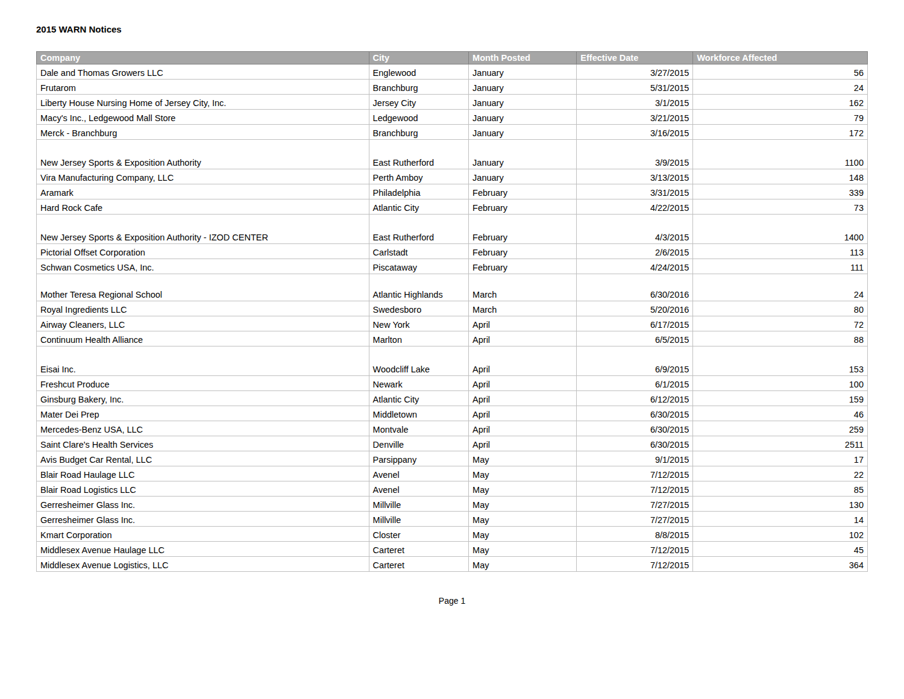2015 WARN Notices
| Company | City | Month Posted | Effective Date | Workforce Affected |
| --- | --- | --- | --- | --- |
| Dale and Thomas Growers LLC | Englewood | January | 3/27/2015 | 56 |
| Frutarom | Branchburg | January | 5/31/2015 | 24 |
| Liberty House Nursing Home of Jersey City, Inc. | Jersey City | January | 3/1/2015 | 162 |
| Macy's Inc., Ledgewood Mall Store | Ledgewood | January | 3/21/2015 | 79 |
| Merck - Branchburg | Branchburg | January | 3/16/2015 | 172 |
| New Jersey Sports & Exposition Authority | East Rutherford | January | 3/9/2015 | 1100 |
| Vira Manufacturing Company, LLC | Perth Amboy | January | 3/13/2015 | 148 |
| Aramark | Philadelphia | February | 3/31/2015 | 339 |
| Hard Rock Cafe | Atlantic City | February | 4/22/2015 | 73 |
| New Jersey Sports & Exposition Authority - IZOD CENTER | East Rutherford | February | 4/3/2015 | 1400 |
| Pictorial Offset Corporation | Carlstadt | February | 2/6/2015 | 113 |
| Schwan Cosmetics USA, Inc. | Piscataway | February | 4/24/2015 | 111 |
| Mother Teresa Regional School | Atlantic Highlands | March | 6/30/2016 | 24 |
| Royal Ingredients LLC | Swedesboro | March | 5/20/2016 | 80 |
| Airway Cleaners, LLC | New York | April | 6/17/2015 | 72 |
| Continuum Health Alliance | Marlton | April | 6/5/2015 | 88 |
| Eisai Inc. | Woodcliff Lake | April | 6/9/2015 | 153 |
| Freshcut Produce | Newark | April | 6/1/2015 | 100 |
| Ginsburg Bakery, Inc. | Atlantic City | April | 6/12/2015 | 159 |
| Mater Dei Prep | Middletown | April | 6/30/2015 | 46 |
| Mercedes-Benz USA, LLC | Montvale | April | 6/30/2015 | 259 |
| Saint Clare's Health Services | Denville | April | 6/30/2015 | 2511 |
| Avis Budget Car Rental, LLC | Parsippany | May | 9/1/2015 | 17 |
| Blair Road Haulage LLC | Avenel | May | 7/12/2015 | 22 |
| Blair Road Logistics LLC | Avenel | May | 7/12/2015 | 85 |
| Gerresheimer Glass Inc. | Millville | May | 7/27/2015 | 130 |
| Gerresheimer Glass Inc. | Millville | May | 7/27/2015 | 14 |
| Kmart Corporation | Closter | May | 8/8/2015 | 102 |
| Middlesex Avenue Haulage LLC | Carteret | May | 7/12/2015 | 45 |
| Middlesex Avenue Logistics, LLC | Carteret | May | 7/12/2015 | 364 |
Page 1